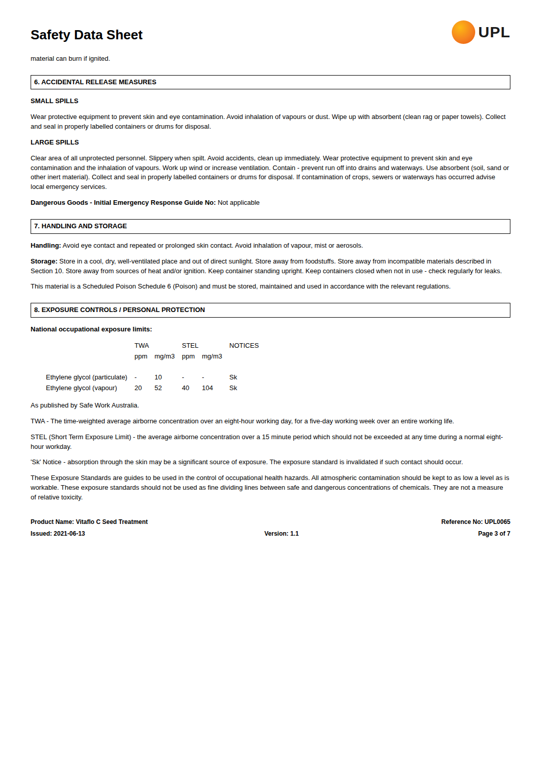Safety Data Sheet
UPL
material can burn if ignited.
6. ACCIDENTAL RELEASE MEASURES
SMALL SPILLS
Wear protective equipment to prevent skin and eye contamination. Avoid inhalation of vapours or dust. Wipe up with absorbent (clean rag or paper towels). Collect and seal in properly labelled containers or drums for disposal.
LARGE SPILLS
Clear area of all unprotected personnel. Slippery when spilt. Avoid accidents, clean up immediately. Wear protective equipment to prevent skin and eye contamination and the inhalation of vapours. Work up wind or increase ventilation. Contain - prevent run off into drains and waterways. Use absorbent (soil, sand or other inert material). Collect and seal in properly labelled containers or drums for disposal. If contamination of crops, sewers or waterways has occurred advise local emergency services.
Dangerous Goods - Initial Emergency Response Guide No: Not applicable
7. HANDLING AND STORAGE
Handling: Avoid eye contact and repeated or prolonged skin contact. Avoid inhalation of vapour, mist or aerosols.
Storage: Store in a cool, dry, well-ventilated place and out of direct sunlight. Store away from foodstuffs. Store away from incompatible materials described in Section 10. Store away from sources of heat and/or ignition. Keep container standing upright. Keep containers closed when not in use - check regularly for leaks.
This material is a Scheduled Poison Schedule 6 (Poison) and must be stored, maintained and used in accordance with the relevant regulations.
8. EXPOSURE CONTROLS / PERSONAL PROTECTION
National occupational exposure limits:
| | TWA | STEL | NOTICES |
| | ppm | mg/m3 | ppm | mg/m3 | |
| Ethylene glycol (particulate) | - | 10 | - | - | Sk |
| Ethylene glycol (vapour) | 20 | 52 | 40 | 104 | Sk |
As published by Safe Work Australia.
TWA - The time-weighted average airborne concentration over an eight-hour working day, for a five-day working week over an entire working life.
STEL (Short Term Exposure Limit) - the average airborne concentration over a 15 minute period which should not be exceeded at any time during a normal eight-hour workday.
'Sk' Notice - absorption through the skin may be a significant source of exposure. The exposure standard is invalidated if such contact should occur.
These Exposure Standards are guides to be used in the control of occupational health hazards. All atmospheric contamination should be kept to as low a level as is workable. These exposure standards should not be used as fine dividing lines between safe and dangerous concentrations of chemicals. They are not a measure of relative toxicity.
Product Name: Vitaflo C Seed Treatment Reference No: UPL0065
Issued: 2021-06-13 Version: 1.1 Page 3 of 7